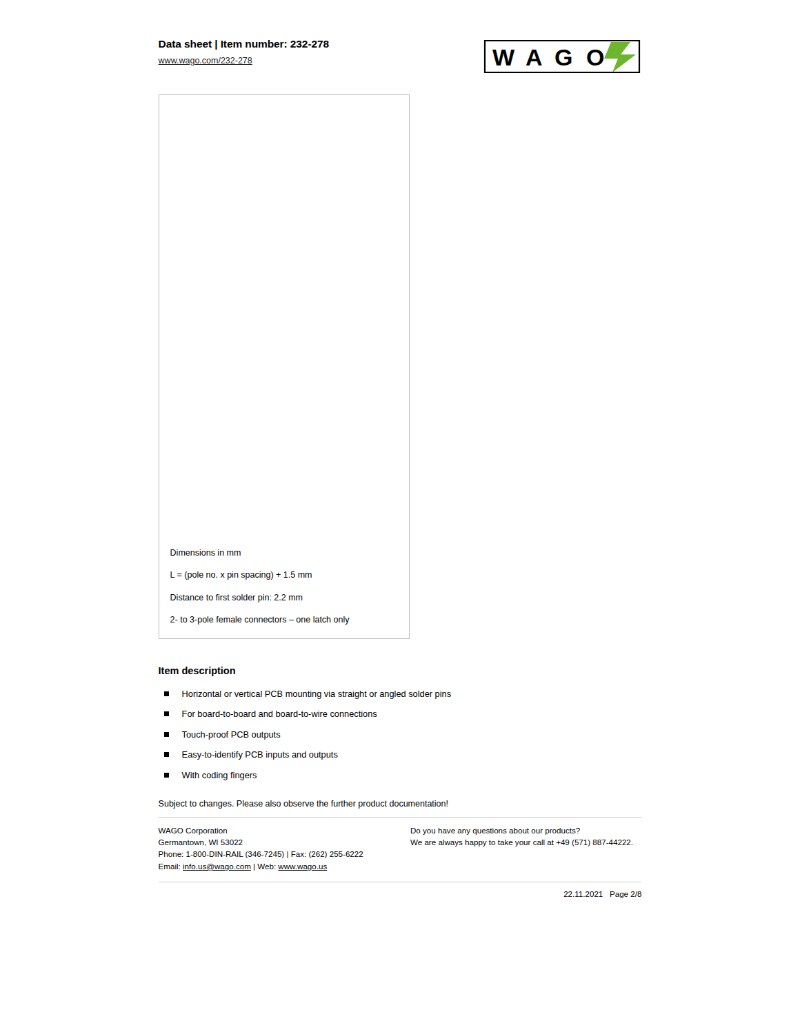Data sheet | Item number: 232-278
www.wago.com/232-278
W A G O
Dimensions in mm
L = (pole no. x pin spacing) + 1.5 mm
Distance to first solder pin: 2.2 mm
2- to 3-pole female connectors – one latch only
Item description
Horizontal or vertical PCB mounting via straight or angled solder pins
For board-to-board and board-to-wire connections
Touch-proof PCB outputs
Easy-to-identify PCB inputs and outputs
With coding fingers
Subject to changes. Please also observe the further product documentation!
WAGO Corporation
Germantown, WI 53022
Phone: 1-800-DIN-RAIL (346-7245) | Fax: (262) 255-6222
Email: info.us@wago.com | Web: www.wago.us
Do you have any questions about our products?
We are always happy to take your call at +49 (571) 887-44222.
22.11.2021 Page 2/8